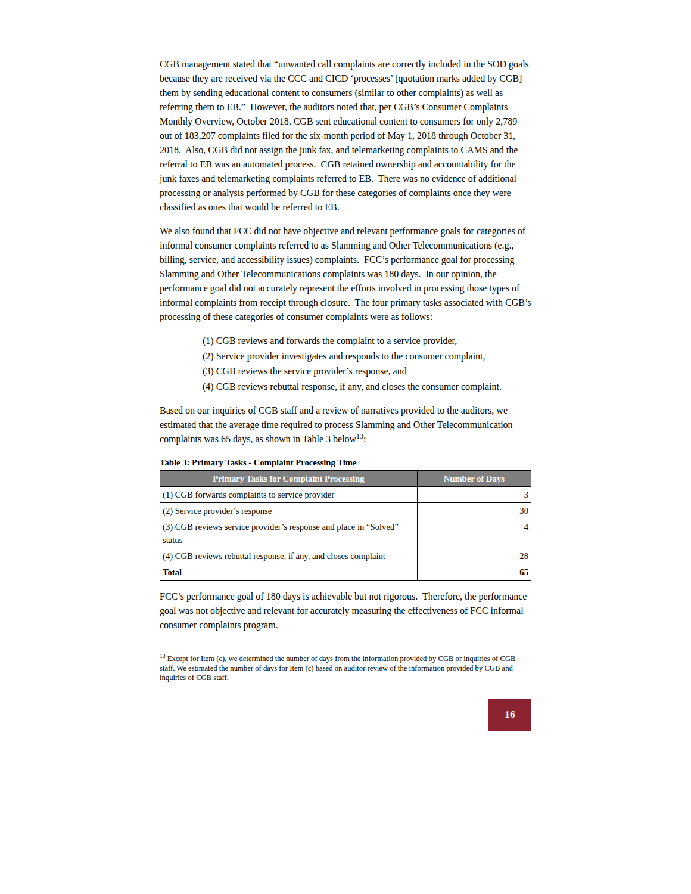CGB management stated that “unwanted call complaints are correctly included in the SOD goals because they are received via the CCC and CICD ‘processes’ [quotation marks added by CGB] them by sending educational content to consumers (similar to other complaints) as well as referring them to EB.” However, the auditors noted that, per CGB’s Consumer Complaints Monthly Overview, October 2018, CGB sent educational content to consumers for only 2,789 out of 183,207 complaints filed for the six-month period of May 1, 2018 through October 31, 2018. Also, CGB did not assign the junk fax, and telemarketing complaints to CAMS and the referral to EB was an automated process. CGB retained ownership and accountability for the junk faxes and telemarketing complaints referred to EB. There was no evidence of additional processing or analysis performed by CGB for these categories of complaints once they were classified as ones that would be referred to EB.
We also found that FCC did not have objective and relevant performance goals for categories of informal consumer complaints referred to as Slamming and Other Telecommunications (e.g., billing, service, and accessibility issues) complaints. FCC’s performance goal for processing Slamming and Other Telecommunications complaints was 180 days. In our opinion, the performance goal did not accurately represent the efforts involved in processing those types of informal complaints from receipt through closure. The four primary tasks associated with CGB’s processing of these categories of consumer complaints were as follows:
(1) CGB reviews and forwards the complaint to a service provider,
(2) Service provider investigates and responds to the consumer complaint,
(3) CGB reviews the service provider’s response, and
(4) CGB reviews rebuttal response, if any, and closes the consumer complaint.
Based on our inquiries of CGB staff and a review of narratives provided to the auditors, we estimated that the average time required to process Slamming and Other Telecommunication complaints was 65 days, as shown in Table 3 below13:
Table 3: Primary Tasks - Complaint Processing Time
| Primary Tasks for Complaint Processing | Number of Days |
| --- | --- |
| (1) CGB forwards complaints to service provider | 3 |
| (2) Service provider’s response | 30 |
| (3) CGB reviews service provider’s response and place in “Solved” status | 4 |
| (4) CGB reviews rebuttal response, if any, and closes complaint | 28 |
| Total | 65 |
FCC’s performance goal of 180 days is achievable but not rigorous. Therefore, the performance goal was not objective and relevant for accurately measuring the effectiveness of FCC informal consumer complaints program.
13 Except for Item (c), we determined the number of days from the information provided by CGB or inquiries of CGB staff. We estimated the number of days for Item (c) based on auditor review of the information provided by CGB and inquiries of CGB staff.
16